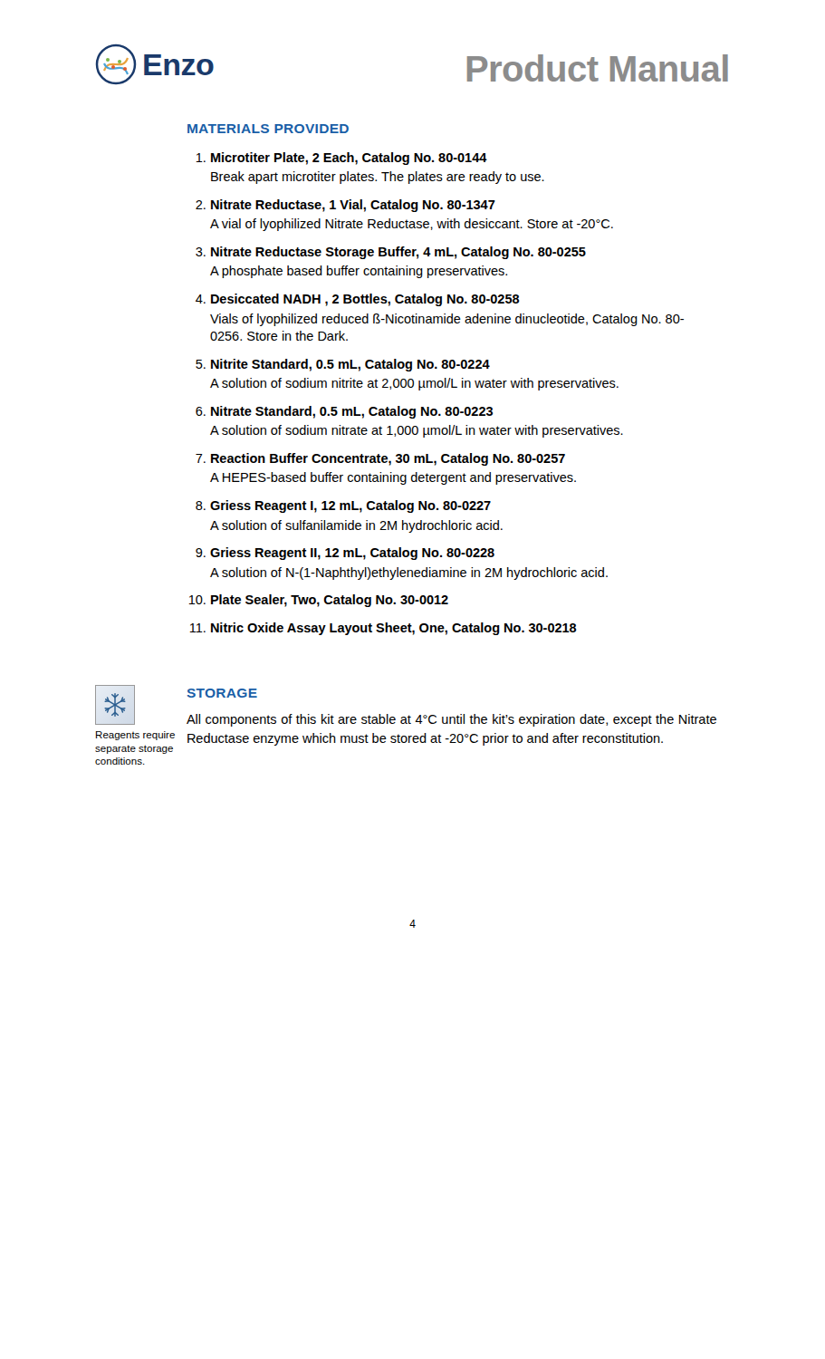Enzo
Product Manual
MATERIALS PROVIDED
Microtiter Plate, 2 Each, Catalog No. 80-0144 Break apart microtiter plates. The plates are ready to use.
Nitrate Reductase, 1 Vial, Catalog No. 80-1347 A vial of lyophilized Nitrate Reductase, with desiccant. Store at -20°C.
Nitrate Reductase Storage Buffer, 4 mL, Catalog No. 80-0255 A phosphate based buffer containing preservatives.
Desiccated NADH , 2 Bottles, Catalog No. 80-0258 Vials of lyophilized reduced ß-Nicotinamide adenine dinucleotide, Catalog No. 80-0256. Store in the Dark.
Nitrite Standard, 0.5 mL, Catalog No. 80-0224 A solution of sodium nitrite at 2,000 µmol/L in water with preservatives.
Nitrate Standard, 0.5 mL, Catalog No. 80-0223 A solution of sodium nitrate at 1,000 µmol/L in water with preservatives.
Reaction Buffer Concentrate, 30 mL, Catalog No. 80-0257 A HEPES-based buffer containing detergent and preservatives.
Griess Reagent I, 12 mL, Catalog No. 80-0227 A solution of sulfanilamide in 2M hydrochloric acid.
Griess Reagent II, 12 mL, Catalog No. 80-0228 A solution of N-(1-Naphthyl)ethylenediamine in 2M hydrochloric acid.
Plate Sealer, Two, Catalog No. 30-0012
Nitric Oxide Assay Layout Sheet, One, Catalog No. 30-0218
Reagents require separate storage conditions.
STORAGE
All components of this kit are stable at 4°C until the kit’s expiration date, except the Nitrate Reductase enzyme which must be stored at -20°C prior to and after reconstitution.
4